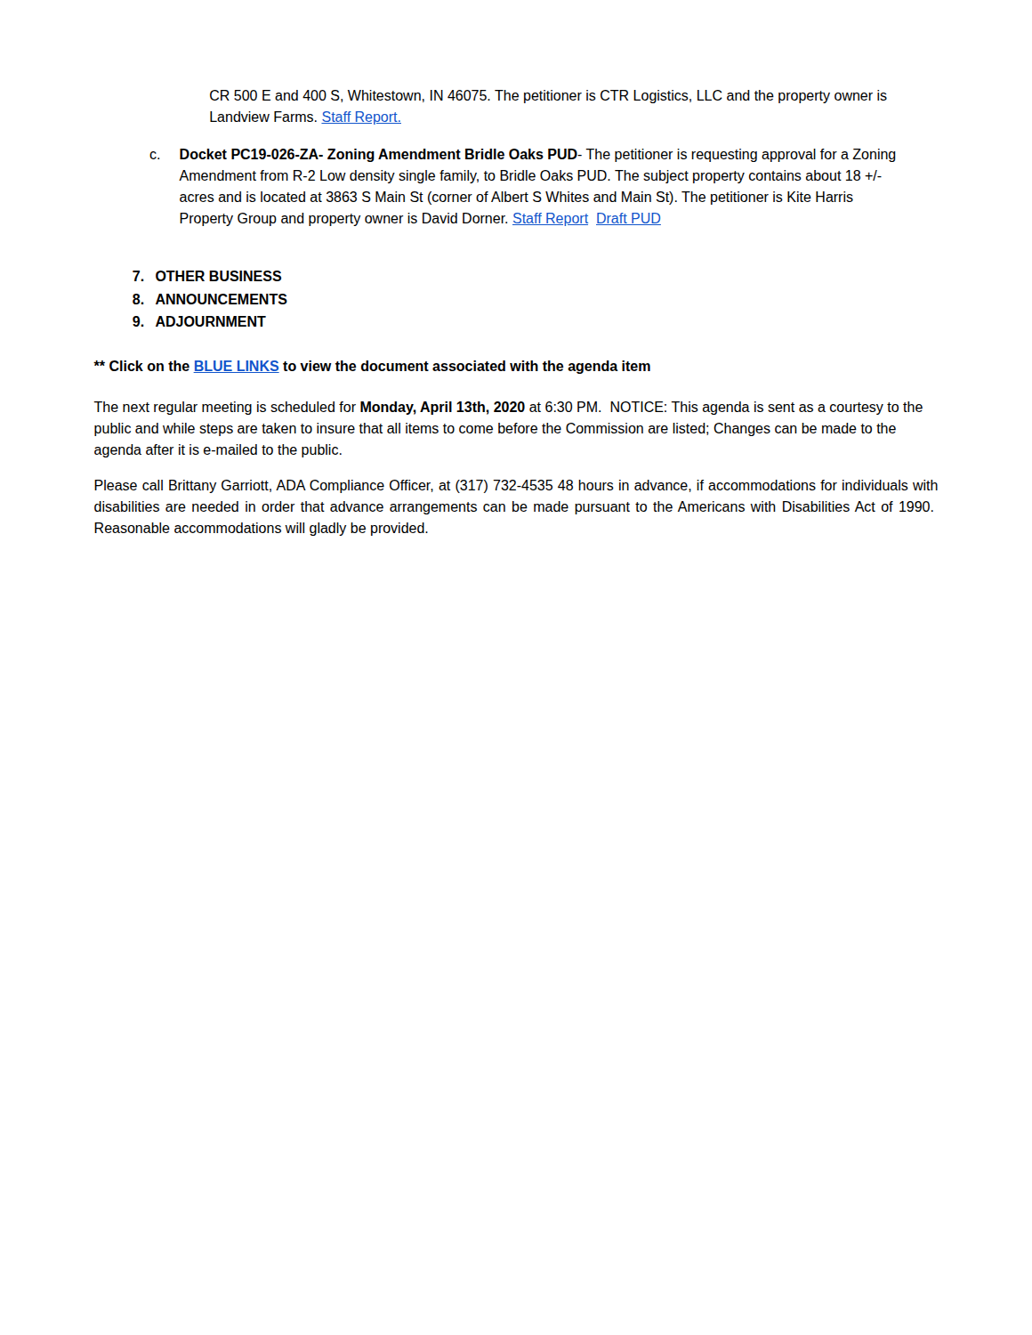CR 500 E and 400 S, Whitestown, IN 46075. The petitioner is CTR Logistics, LLC and the property owner is Landview Farms. Staff Report.
c. Docket PC19-026-ZA- Zoning Amendment Bridle Oaks PUD- The petitioner is requesting approval for a Zoning Amendment from R-2 Low density single family, to Bridle Oaks PUD. The subject property contains about 18 +/- acres and is located at 3863 S Main St (corner of Albert S Whites and Main St). The petitioner is Kite Harris Property Group and property owner is David Dorner. Staff Report Draft PUD
7. OTHER BUSINESS
8. ANNOUNCEMENTS
9. ADJOURNMENT
** Click on the BLUE LINKS to view the document associated with the agenda item
The next regular meeting is scheduled for Monday, April 13th, 2020 at 6:30 PM. NOTICE: This agenda is sent as a courtesy to the public and while steps are taken to insure that all items to come before the Commission are listed; Changes can be made to the agenda after it is e-mailed to the public.
Please call Brittany Garriott, ADA Compliance Officer, at (317) 732-4535 48 hours in advance, if accommodations for individuals with disabilities are needed in order that advance arrangements can be made pursuant to the Americans with Disabilities Act of 1990. Reasonable accommodations will gladly be provided.